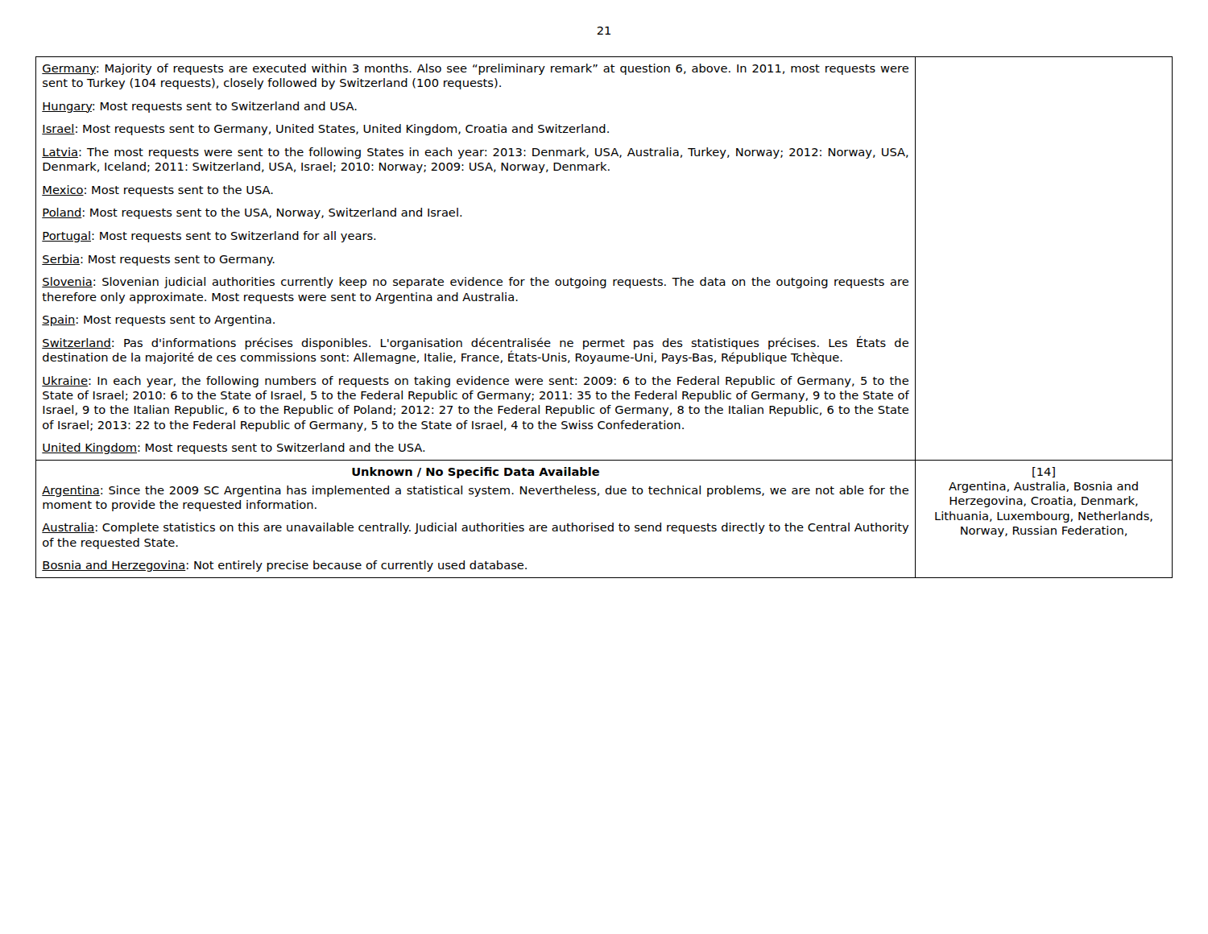21
| Germany : Majority of requests are executed within 3 months. Also see “preliminary remark” at question 6, above. In 2011, most requests were sent to Turkey (104 requests), closely followed by Switzerland (100 requests). Hungary : Most requests sent to Switzerland and USA. Israel : Most requests sent to Germany, United States, United Kingdom, Croatia and Switzerland. Latvia : The most requests were sent to the following States in each year: 2013: Denmark, USA, Australia, Turkey, Norway; 2012: Norway, USA, Denmark, Iceland; 2011: Switzerland, USA, Israel; 2010: Norway; 2009: USA, Norway, Denmark. Mexico : Most requests sent to the USA. Poland : Most requests sent to the USA, Norway, Switzerland and Israel. Portugal : Most requests sent to Switzerland for all years. Serbia : Most requests sent to Germany. Slovenia : Slovenian judicial authorities currently keep no separate evidence for the outgoing requests. The data on the outgoing requests are therefore only approximate. Most requests were sent to Argentina and Australia. Spain : Most requests sent to Argentina. Switzerland : Pas d'informations précises disponibles. L'organisation décentralisée ne permet pas des statistiques précises. Les États de destination de la majorité de ces commissions sont: Allemagne, Italie, France, États-Unis, Royaume-Uni, Pays-Bas, République Tchèque. Ukraine : In each year, the following numbers of requests on taking evidence were sent: 2009: 6 to the Federal Republic of Germany, 5 to the State of Israel; 2010: 6 to the State of Israel, 5 to the Federal Republic of Germany; 2011: 35 to the Federal Republic of Germany, 9 to the State of Israel, 9 to the Italian Republic, 6 to the Republic of Poland; 2012: 27 to the Federal Republic of Germany, 8 to the Italian Republic, 6 to the State of Israel; 2013: 22 to the Federal Republic of Germany, 5 to the State of Israel, 4 to the Swiss Confederation. United Kingdom : Most requests sent to Switzerland and the USA. | |
| Unknown / No Specific Data Available Argentina : Since the 2009 SC Argentina has implemented a statistical system. Nevertheless, due to technical problems, we are not able for the moment to provide the requested information. Australia : Complete statistics on this are unavailable centrally. Judicial authorities are authorised to send requests directly to the Central Authority of the requested State. Bosnia and Herzegovina : Not entirely precise because of currently used database. | [14] Argentina, Australia, Bosnia and Herzegovina, Croatia, Denmark, Lithuania, Luxembourg, Netherlands, Norway, Russian Federation, |